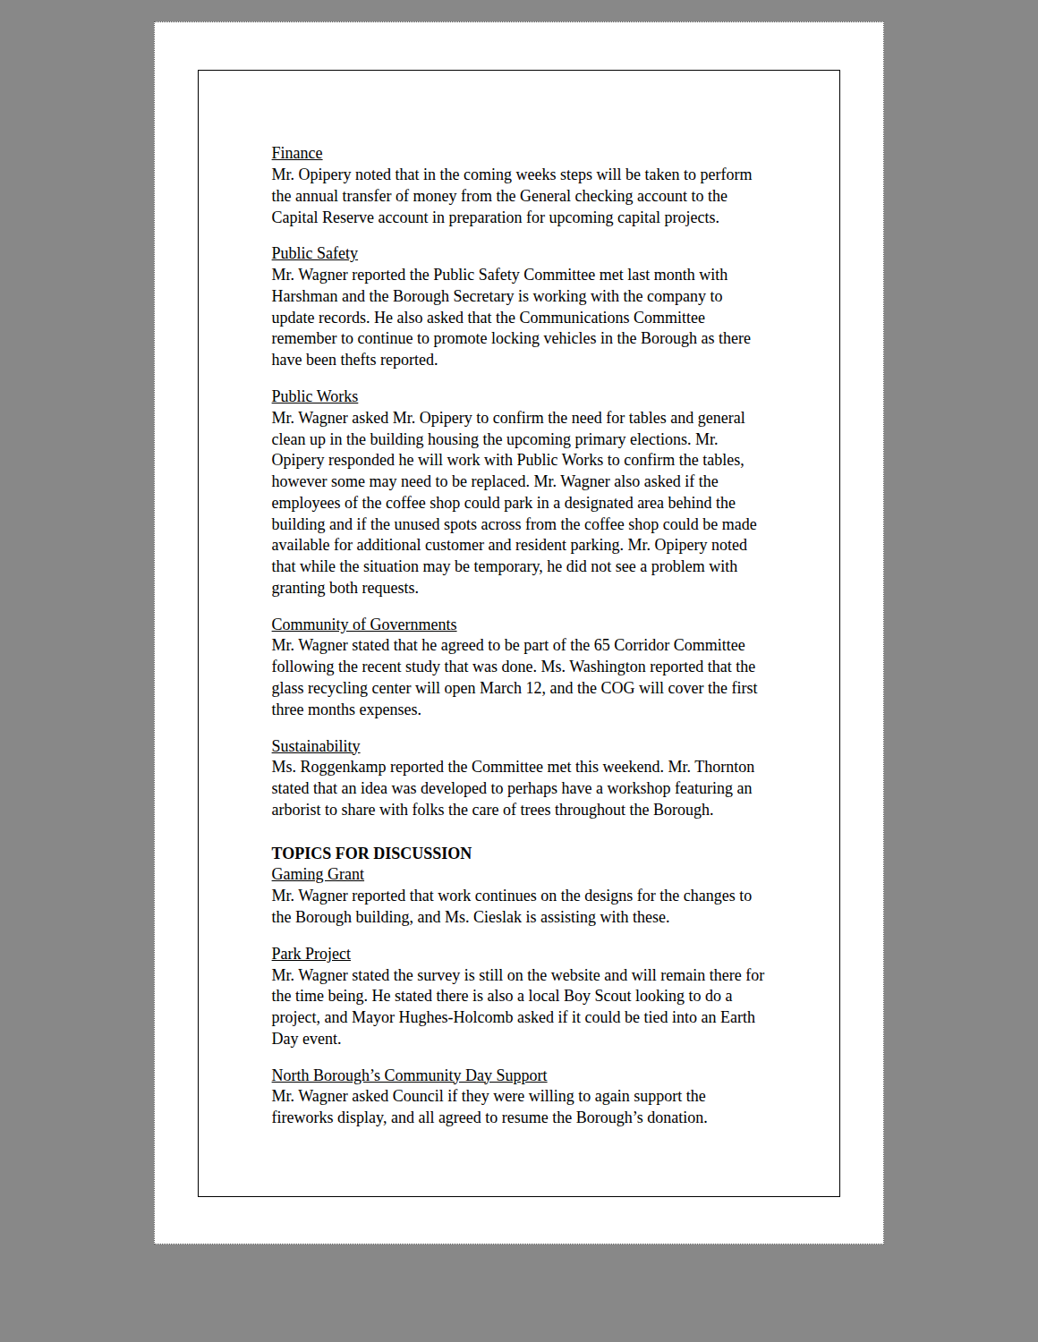Finance
Mr. Opipery noted that in the coming weeks steps will be taken to perform the annual transfer of money from the General checking account to the Capital Reserve account in preparation for upcoming capital projects.
Public Safety
Mr. Wagner reported the Public Safety Committee met last month with Harshman and the Borough Secretary is working with the company to update records. He also asked that the Communications Committee remember to continue to promote locking vehicles in the Borough as there have been thefts reported.
Public Works
Mr. Wagner asked Mr. Opipery to confirm the need for tables and general clean up in the building housing the upcoming primary elections. Mr. Opipery responded he will work with Public Works to confirm the tables, however some may need to be replaced. Mr. Wagner also asked if the employees of the coffee shop could park in a designated area behind the building and if the unused spots across from the coffee shop could be made available for additional customer and resident parking. Mr. Opipery noted that while the situation may be temporary, he did not see a problem with granting both requests.
Community of Governments
Mr. Wagner stated that he agreed to be part of the 65 Corridor Committee following the recent study that was done. Ms. Washington reported that the glass recycling center will open March 12, and the COG will cover the first three months expenses.
Sustainability
Ms. Roggenkamp reported the Committee met this weekend. Mr. Thornton stated that an idea was developed to perhaps have a workshop featuring an arborist to share with folks the care of trees throughout the Borough.
TOPICS FOR DISCUSSION
Gaming Grant
Mr. Wagner reported that work continues on the designs for the changes to the Borough building, and Ms. Cieslak is assisting with these.
Park Project
Mr. Wagner stated the survey is still on the website and will remain there for the time being. He stated there is also a local Boy Scout looking to do a project, and Mayor Hughes-Holcomb asked if it could be tied into an Earth Day event.
North Borough’s Community Day Support
Mr. Wagner asked Council if they were willing to again support the fireworks display, and all agreed to resume the Borough’s donation.